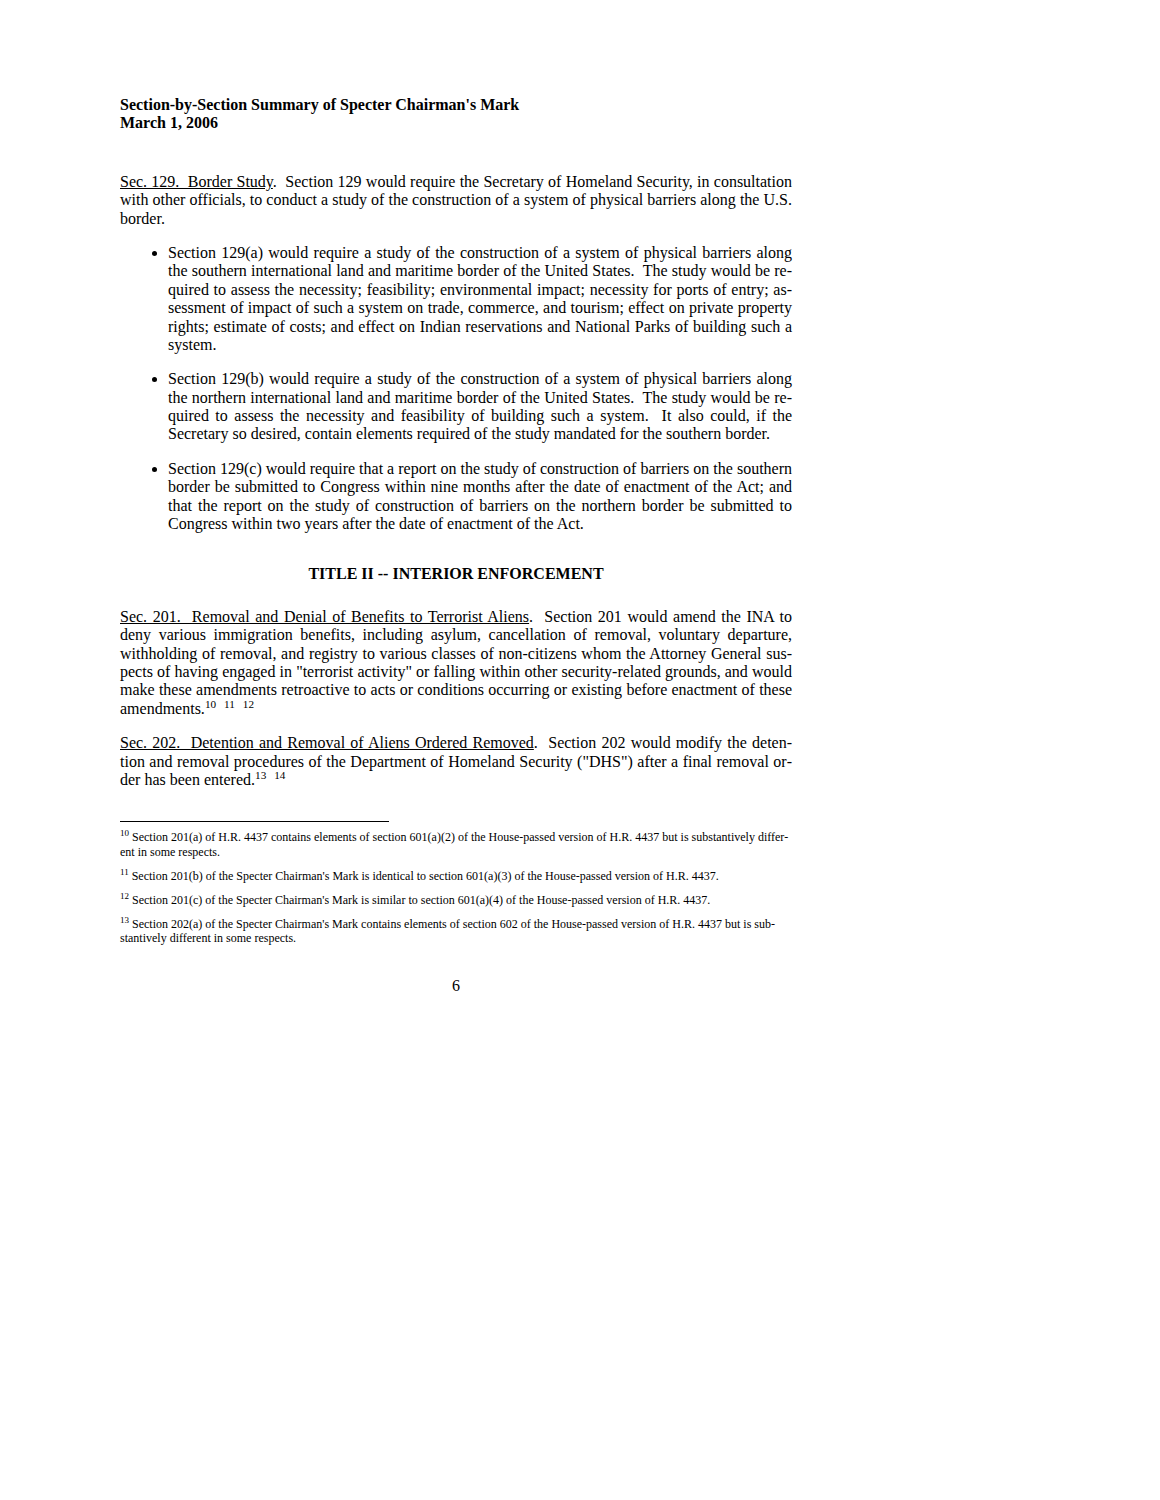Section-by-Section Summary of Specter Chairman's Mark
March 1, 2006
Sec. 129. Border Study. Section 129 would require the Secretary of Homeland Security, in consultation with other officials, to conduct a study of the construction of a system of physical barriers along the U.S. border.
Section 129(a) would require a study of the construction of a system of physical barriers along the southern international land and maritime border of the United States. The study would be required to assess the necessity; feasibility; environmental impact; necessity for ports of entry; assessment of impact of such a system on trade, commerce, and tourism; effect on private property rights; estimate of costs; and effect on Indian reservations and National Parks of building such a system.
Section 129(b) would require a study of the construction of a system of physical barriers along the northern international land and maritime border of the United States. The study would be required to assess the necessity and feasibility of building such a system. It also could, if the Secretary so desired, contain elements required of the study mandated for the southern border.
Section 129(c) would require that a report on the study of construction of barriers on the southern border be submitted to Congress within nine months after the date of enactment of the Act; and that the report on the study of construction of barriers on the northern border be submitted to Congress within two years after the date of enactment of the Act.
TITLE II -- INTERIOR ENFORCEMENT
Sec. 201. Removal and Denial of Benefits to Terrorist Aliens. Section 201 would amend the INA to deny various immigration benefits, including asylum, cancellation of removal, voluntary departure, withholding of removal, and registry to various classes of non-citizens whom the Attorney General suspects of having engaged in "terrorist activity" or falling within other security-related grounds, and would make these amendments retroactive to acts or conditions occurring or existing before enactment of these amendments.10 11 12
Sec. 202. Detention and Removal of Aliens Ordered Removed. Section 202 would modify the detention and removal procedures of the Department of Homeland Security ("DHS") after a final removal order has been entered.13 14
10 Section 201(a) of H.R. 4437 contains elements of section 601(a)(2) of the House-passed version of H.R. 4437 but is substantively different in some respects.
11 Section 201(b) of the Specter Chairman's Mark is identical to section 601(a)(3) of the House-passed version of H.R. 4437.
12 Section 201(c) of the Specter Chairman's Mark is similar to section 601(a)(4) of the House-passed version of H.R. 4437.
13 Section 202(a) of the Specter Chairman's Mark contains elements of section 602 of the House-passed version of H.R. 4437 but is substantively different in some respects.
6